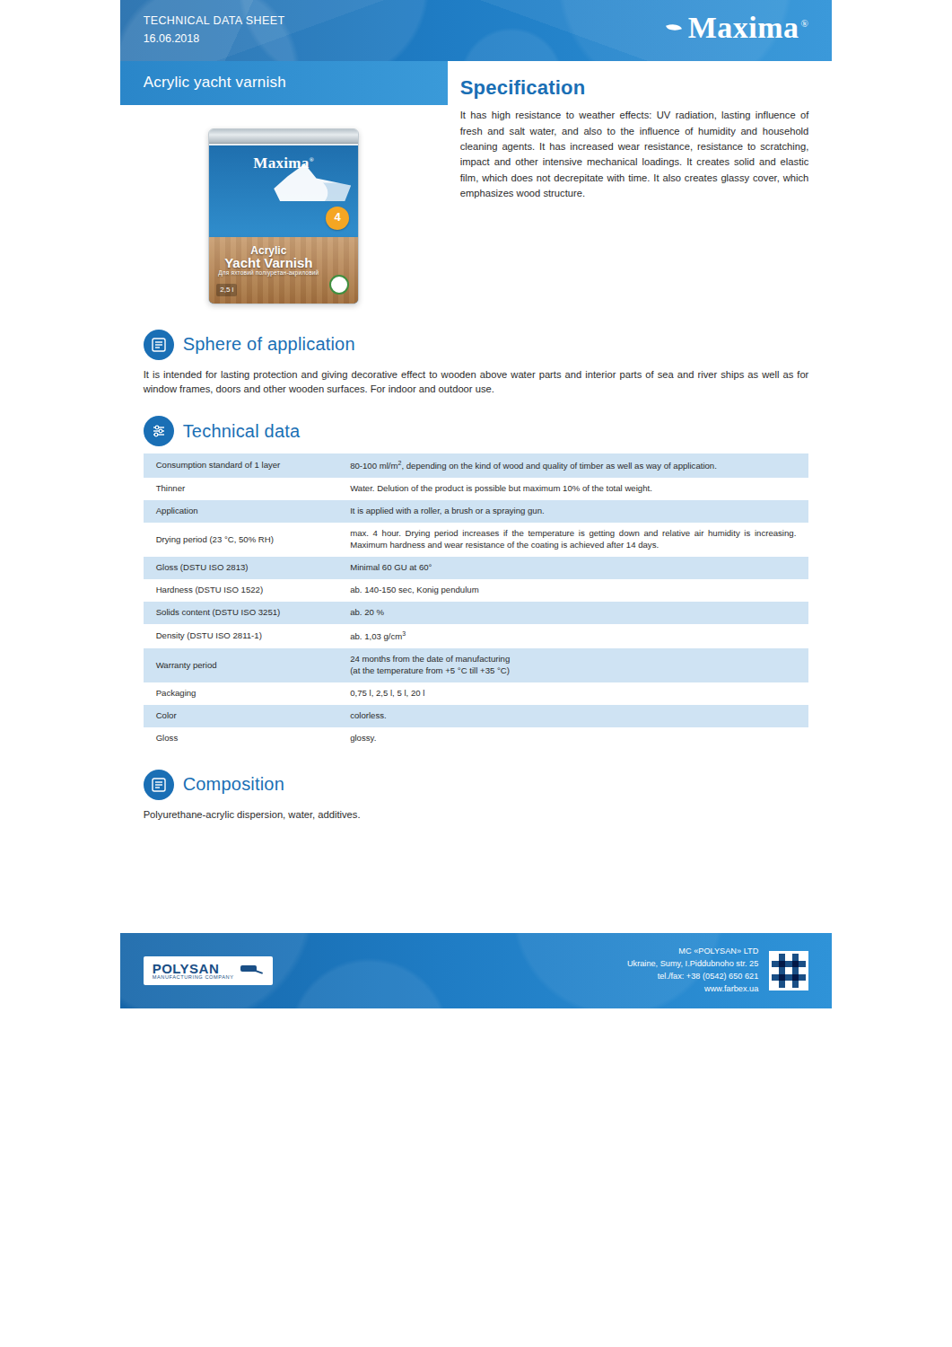TECHNICAL DATA SHEET
16.06.2018
Maxima®
Acrylic yacht varnish
Maxima®
4
Acrylic
Yacht Varnish
Для яхтовий поліуретан-акриловий
2,5 l
Specification
It has high resistance to weather effects: UV radiation, lasting influence of fresh and salt water, and also to the influence of humidity and household cleaning agents. It has increased wear resistance, resistance to scratching, impact and other intensive mechanical loadings. It creates solid and elastic film, which does not decrepitate with time. It also creates glassy cover, which emphasizes wood structure.
Sphere of application
It is intended for lasting protection and giving decorative effect to wooden above water parts and interior parts of sea and river ships as well as for window frames, doors and other wooden surfaces. For indoor and outdoor use.
Technical data
| Consumption standard of 1 layer | 80-100 ml/m 2 , depending on the kind of wood and quality of timber as well as way of application. |
| Thinner | Water. Delution of the product is possible but maximum 10% of the total weight. |
| Application | It is applied with a roller, a brush or a spraying gun. |
| Drying period (23 °C, 50% RH) | max. 4 hour. Drying period increases if the temperature is getting down and relative air humidity is increasing. Maximum hardness and wear resistance of the coating is achieved after 14 days. |
| Gloss (DSTU ISO 2813) | Minimal 60 GU at 60° |
| Hardness (DSTU ISO 1522) | ab. 140-150 sec, Konig pendulum |
| Solids content (DSTU ISO 3251) | ab. 20 % |
| Density (DSTU ISO 2811-1) | ab. 1,03 g/cm 3 |
| Warranty period | 24 months from the date of manufacturing (at the temperature from +5 °C till +35 °C) |
| Packaging | 0,75 l, 2,5 l, 5 l, 20 l |
| Color | colorless. |
| Gloss | glossy. |
Composition
Polyurethane-acrylic dispersion, water, additives.
POLYSAN
Manufacturing Company
MC «POLYSAN» LTD
Ukraine, Sumy, I.Piddubnoho str. 25
tel./fax: +38 (0542) 650 621
www.farbex.ua